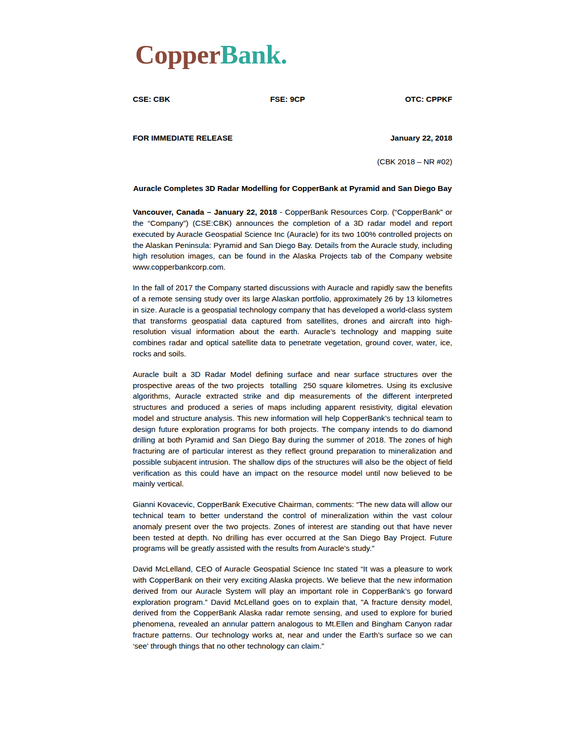Copper Bank.
CSE: CBK FSE: 9CP OTC: CPPKF
FOR IMMEDIATE RELEASE January 22, 2018
(CBK 2018 – NR #02)
Auracle Completes 3D Radar Modelling for CopperBank at Pyramid and San Diego Bay
Vancouver, Canada – January 22, 2018 - CopperBank Resources Corp. (“CopperBank” or the “Company”) (CSE:CBK) announces the completion of a 3D radar model and report executed by Auracle Geospatial Science Inc (Auracle) for its two 100% controlled projects on the Alaskan Peninsula: Pyramid and San Diego Bay. Details from the Auracle study, including high resolution images, can be found in the Alaska Projects tab of the Company website www.copperbankcorp.com.
In the fall of 2017 the Company started discussions with Auracle and rapidly saw the benefits of a remote sensing study over its large Alaskan portfolio, approximately 26 by 13 kilometres in size. Auracle is a geospatial technology company that has developed a world-class system that transforms geospatial data captured from satellites, drones and aircraft into high-resolution visual information about the earth. Auracle’s technology and mapping suite combines radar and optical satellite data to penetrate vegetation, ground cover, water, ice, rocks and soils.
Auracle built a 3D Radar Model defining surface and near surface structures over the prospective areas of the two projects totalling 250 square kilometres. Using its exclusive algorithms, Auracle extracted strike and dip measurements of the different interpreted structures and produced a series of maps including apparent resistivity, digital elevation model and structure analysis. This new information will help CopperBank’s technical team to design future exploration programs for both projects. The company intends to do diamond drilling at both Pyramid and San Diego Bay during the summer of 2018. The zones of high fracturing are of particular interest as they reflect ground preparation to mineralization and possible subjacent intrusion. The shallow dips of the structures will also be the object of field verification as this could have an impact on the resource model until now believed to be mainly vertical.
Gianni Kovacevic, CopperBank Executive Chairman, comments: “The new data will allow our technical team to better understand the control of mineralization within the vast colour anomaly present over the two projects. Zones of interest are standing out that have never been tested at depth. No drilling has ever occurred at the San Diego Bay Project. Future programs will be greatly assisted with the results from Auracle’s study.”
David McLelland, CEO of Auracle Geospatial Science Inc stated “It was a pleasure to work with CopperBank on their very exciting Alaska projects. We believe that the new information derived from our Auracle System will play an important role in CopperBank’s go forward exploration program.” David McLelland goes on to explain that, "A fracture density model, derived from the CopperBank Alaska radar remote sensing, and used to explore for buried phenomena, revealed an annular pattern analogous to Mt.Ellen and Bingham Canyon radar fracture patterns. Our technology works at, near and under the Earth’s surface so we can ‘see’ through things that no other technology can claim.”